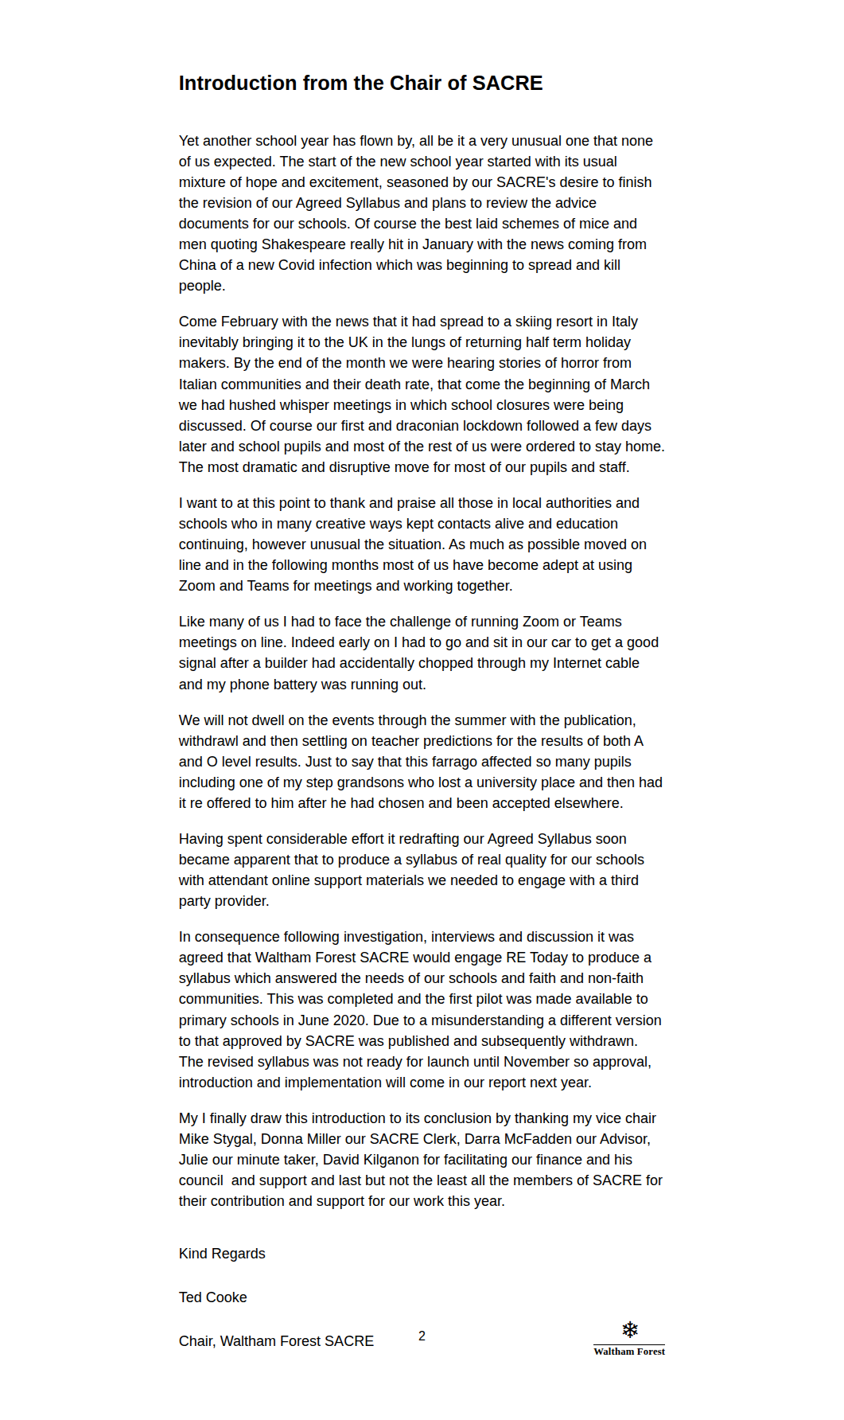Introduction from the Chair of SACRE
Yet another school year has flown by, all be it a very unusual one that none of us expected. The start of the new school year started with its usual mixture of hope and excitement, seasoned by our SACRE's desire to finish the revision of our Agreed Syllabus and plans to review the advice documents for our schools. Of course the best laid schemes of mice and men quoting Shakespeare really hit in January with the news coming from China of a new Covid infection which was beginning to spread and kill people.
Come February with the news that it had spread to a skiing resort in Italy inevitably bringing it to the UK in the lungs of returning half term holiday makers. By the end of the month we were hearing stories of horror from Italian communities and their death rate, that come the beginning of March we had hushed whisper meetings in which school closures were being discussed. Of course our first and draconian lockdown followed a few days later and school pupils and most of the rest of us were ordered to stay home. The most dramatic and disruptive move for most of our pupils and staff.
I want to at this point to thank and praise all those in local authorities and schools who in many creative ways kept contacts alive and education continuing, however unusual the situation. As much as possible moved on line and in the following months most of us have become adept at using Zoom and Teams for meetings and working together.
Like many of us I had to face the challenge of running Zoom or Teams meetings on line. Indeed early on I had to go and sit in our car to get a good signal after a builder had accidentally chopped through my Internet cable and my phone battery was running out.
We will not dwell on the events through the summer with the publication, withdrawl and then settling on teacher predictions for the results of both A and O level results. Just to say that this farrago affected so many pupils including one of my step grandsons who lost a university place and then had it re offered to him after he had chosen and been accepted elsewhere.
Having spent considerable effort it redrafting our Agreed Syllabus soon became apparent that to produce a syllabus of real quality for our schools with attendant online support materials we needed to engage with a third party provider.
In consequence following investigation, interviews and discussion it was agreed that Waltham Forest SACRE would engage RE Today to produce a syllabus which answered the needs of our schools and faith and non-faith communities. This was completed and the first pilot was made available to primary schools in June 2020. Due to a misunderstanding a different version to that approved by SACRE was published and subsequently withdrawn. The revised syllabus was not ready for launch until November so approval, introduction and implementation will come in our report next year.
My I finally draw this introduction to its conclusion by thanking my vice chair Mike Stygal, Donna Miller our SACRE Clerk, Darra McFadden our Advisor, Julie our minute taker, David Kilganon for facilitating our finance and his council and support and last but not the least all the members of SACRE for their contribution and support for our work this year.
Kind Regards
Ted Cooke
Chair, Waltham Forest SACRE
2
❄
Waltham Forest